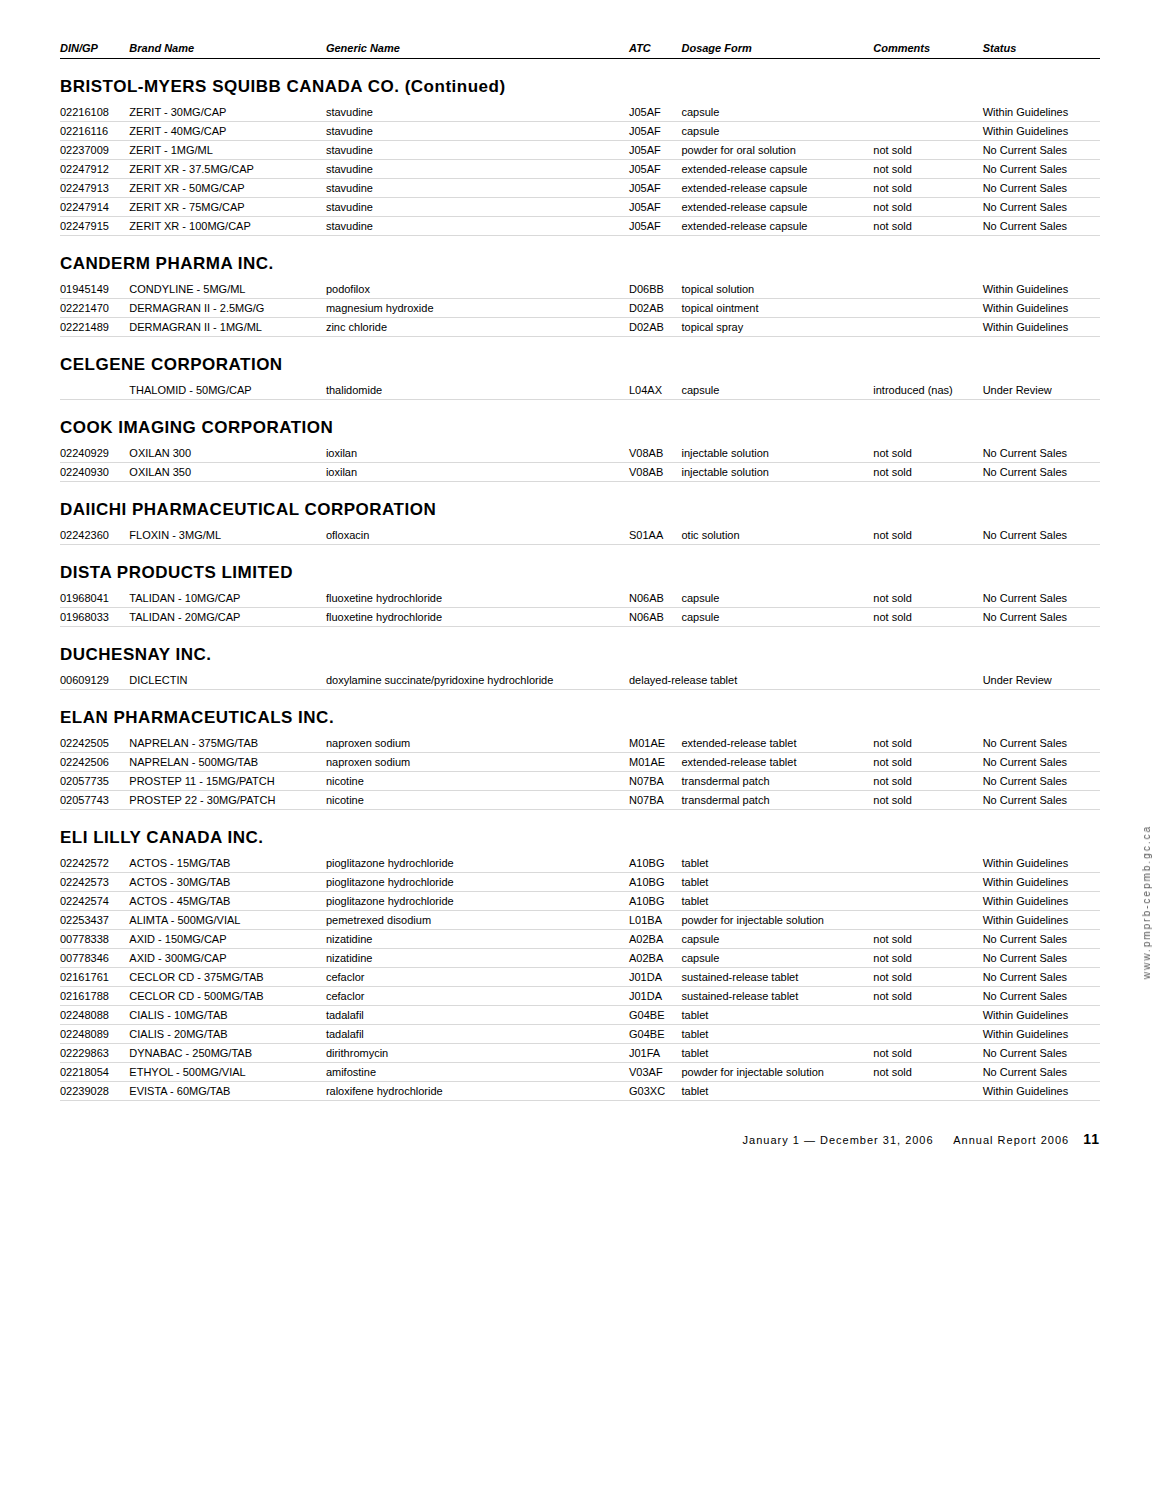www.pmprb-cepmb.gc.ca
| DIN/GP | Brand Name | Generic Name | ATC | Dosage Form | Comments | Status |
| --- | --- | --- | --- | --- | --- | --- |
| BRISTOL-MYERS SQUIBB CANADA CO. (Continued) |
| 02216108 | ZERIT - 30MG/CAP | stavudine | J05AF | capsule | | Within Guidelines |
| 02216116 | ZERIT - 40MG/CAP | stavudine | J05AF | capsule | | Within Guidelines |
| 02237009 | ZERIT - 1MG/ML | stavudine | J05AF | powder for oral solution | not sold | No Current Sales |
| 02247912 | ZERIT XR - 37.5MG/CAP | stavudine | J05AF | extended-release capsule | not sold | No Current Sales |
| 02247913 | ZERIT XR - 50MG/CAP | stavudine | J05AF | extended-release capsule | not sold | No Current Sales |
| 02247914 | ZERIT XR - 75MG/CAP | stavudine | J05AF | extended-release capsule | not sold | No Current Sales |
| 02247915 | ZERIT XR - 100MG/CAP | stavudine | J05AF | extended-release capsule | not sold | No Current Sales |
| CANDERM PHARMA INC. |
| 01945149 | CONDYLINE - 5MG/ML | podofilox | D06BB | topical solution | | Within Guidelines |
| 02221470 | DERMAGRAN II - 2.5MG/G | magnesium hydroxide | D02AB | topical ointment | | Within Guidelines |
| 02221489 | DERMAGRAN II - 1MG/ML | zinc chloride | D02AB | topical spray | | Within Guidelines |
| CELGENE CORPORATION |
| | THALOMID - 50MG/CAP | thalidomide | L04AX | capsule | introduced (nas) | Under Review |
| COOK IMAGING CORPORATION |
| 02240929 | OXILAN 300 | ioxilan | V08AB | injectable solution | not sold | No Current Sales |
| 02240930 | OXILAN 350 | ioxilan | V08AB | injectable solution | not sold | No Current Sales |
| DAIICHI PHARMACEUTICAL CORPORATION |
| 02242360 | FLOXIN - 3MG/ML | ofloxacin | S01AA | otic solution | not sold | No Current Sales |
| DISTA PRODUCTS LIMITED |
| 01968041 | TALIDAN - 10MG/CAP | fluoxetine hydrochloride | N06AB | capsule | not sold | No Current Sales |
| 01968033 | TALIDAN - 20MG/CAP | fluoxetine hydrochloride | N06AB | capsule | not sold | No Current Sales |
| DUCHESNAY INC. |
| 00609129 | DICLECTIN | doxylamine succinate/pyridoxine hydrochloride | delayed-release tablet | | Under Review |
| ELAN PHARMACEUTICALS INC. |
| 02242505 | NAPRELAN - 375MG/TAB | naproxen sodium | M01AE | extended-release tablet | not sold | No Current Sales |
| 02242506 | NAPRELAN - 500MG/TAB | naproxen sodium | M01AE | extended-release tablet | not sold | No Current Sales |
| 02057735 | PROSTEP 11 - 15MG/PATCH | nicotine | N07BA | transdermal patch | not sold | No Current Sales |
| 02057743 | PROSTEP 22 - 30MG/PATCH | nicotine | N07BA | transdermal patch | not sold | No Current Sales |
| ELI LILLY CANADA INC. |
| 02242572 | ACTOS - 15MG/TAB | pioglitazone hydrochloride | A10BG | tablet | | Within Guidelines |
| 02242573 | ACTOS - 30MG/TAB | pioglitazone hydrochloride | A10BG | tablet | | Within Guidelines |
| 02242574 | ACTOS - 45MG/TAB | pioglitazone hydrochloride | A10BG | tablet | | Within Guidelines |
| 02253437 | ALIMTA - 500MG/VIAL | pemetrexed disodium | L01BA | powder for injectable solution | | Within Guidelines |
| 00778338 | AXID - 150MG/CAP | nizatidine | A02BA | capsule | not sold | No Current Sales |
| 00778346 | AXID - 300MG/CAP | nizatidine | A02BA | capsule | not sold | No Current Sales |
| 02161761 | CECLOR CD - 375MG/TAB | cefaclor | J01DA | sustained-release tablet | not sold | No Current Sales |
| 02161788 | CECLOR CD - 500MG/TAB | cefaclor | J01DA | sustained-release tablet | not sold | No Current Sales |
| 02248088 | CIALIS - 10MG/TAB | tadalafil | G04BE | tablet | | Within Guidelines |
| 02248089 | CIALIS - 20MG/TAB | tadalafil | G04BE | tablet | | Within Guidelines |
| 02229863 | DYNABAC - 250MG/TAB | dirithromycin | J01FA | tablet | not sold | No Current Sales |
| 02218054 | ETHYOL - 500MG/VIAL | amifostine | V03AF | powder for injectable solution | not sold | No Current Sales |
| 02239028 | EVISTA - 60MG/TAB | raloxifene hydrochloride | G03XC | tablet | | Within Guidelines |
January 1 — December 31, 2006 Annual Report 2006 11